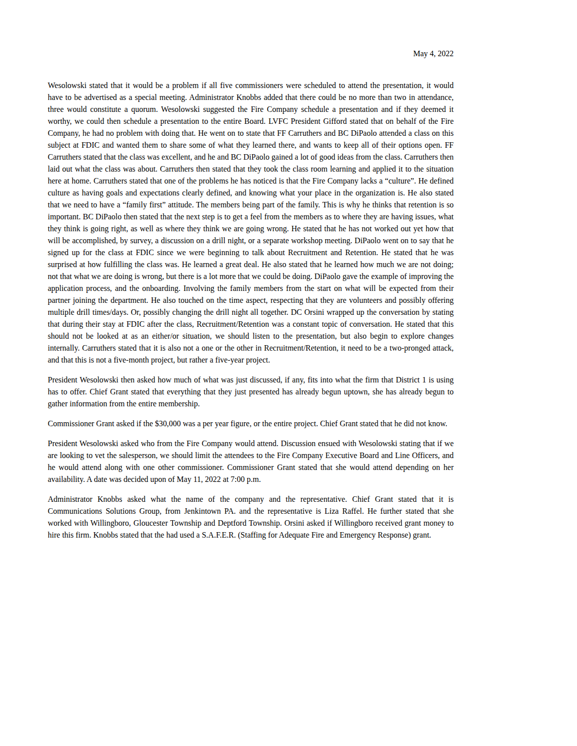May 4, 2022
Wesolowski stated that it would be a problem if all five commissioners were scheduled to attend the presentation, it would have to be advertised as a special meeting. Administrator Knobbs added that there could be no more than two in attendance, three would constitute a quorum. Wesolowski suggested the Fire Company schedule a presentation and if they deemed it worthy, we could then schedule a presentation to the entire Board. LVFC President Gifford stated that on behalf of the Fire Company, he had no problem with doing that. He went on to state that FF Carruthers and BC DiPaolo attended a class on this subject at FDIC and wanted them to share some of what they learned there, and wants to keep all of their options open. FF Carruthers stated that the class was excellent, and he and BC DiPaolo gained a lot of good ideas from the class. Carruthers then laid out what the class was about. Carruthers then stated that they took the class room learning and applied it to the situation here at home. Carruthers stated that one of the problems he has noticed is that the Fire Company lacks a “culture”. He defined culture as having goals and expectations clearly defined, and knowing what your place in the organization is. He also stated that we need to have a “family first” attitude. The members being part of the family. This is why he thinks that retention is so important. BC DiPaolo then stated that the next step is to get a feel from the members as to where they are having issues, what they think is going right, as well as where they think we are going wrong. He stated that he has not worked out yet how that will be accomplished, by survey, a discussion on a drill night, or a separate workshop meeting. DiPaolo went on to say that he signed up for the class at FDIC since we were beginning to talk about Recruitment and Retention. He stated that he was surprised at how fulfilling the class was. He learned a great deal. He also stated that he learned how much we are not doing; not that what we are doing is wrong, but there is a lot more that we could be doing. DiPaolo gave the example of improving the application process, and the onboarding. Involving the family members from the start on what will be expected from their partner joining the department. He also touched on the time aspect, respecting that they are volunteers and possibly offering multiple drill times/days. Or, possibly changing the drill night all together. DC Orsini wrapped up the conversation by stating that during their stay at FDIC after the class, Recruitment/Retention was a constant topic of conversation. He stated that this should not be looked at as an either/or situation, we should listen to the presentation, but also begin to explore changes internally. Carruthers stated that it is also not a one or the other in Recruitment/Retention, it need to be a two-pronged attack, and that this is not a five-month project, but rather a five-year project.
President Wesolowski then asked how much of what was just discussed, if any, fits into what the firm that District 1 is using has to offer. Chief Grant stated that everything that they just presented has already begun uptown, she has already begun to gather information from the entire membership.
Commissioner Grant asked if the $30,000 was a per year figure, or the entire project. Chief Grant stated that he did not know.
President Wesolowski asked who from the Fire Company would attend. Discussion ensued with Wesolowski stating that if we are looking to vet the salesperson, we should limit the attendees to the Fire Company Executive Board and Line Officers, and he would attend along with one other commissioner. Commissioner Grant stated that she would attend depending on her availability. A date was decided upon of May 11, 2022 at 7:00 p.m.
Administrator Knobbs asked what the name of the company and the representative. Chief Grant stated that it is Communications Solutions Group, from Jenkintown PA. and the representative is Liza Raffel. He further stated that she worked with Willingboro, Gloucester Township and Deptford Township. Orsini asked if Willingboro received grant money to hire this firm. Knobbs stated that the had used a S.A.F.E.R. (Staffing for Adequate Fire and Emergency Response) grant.